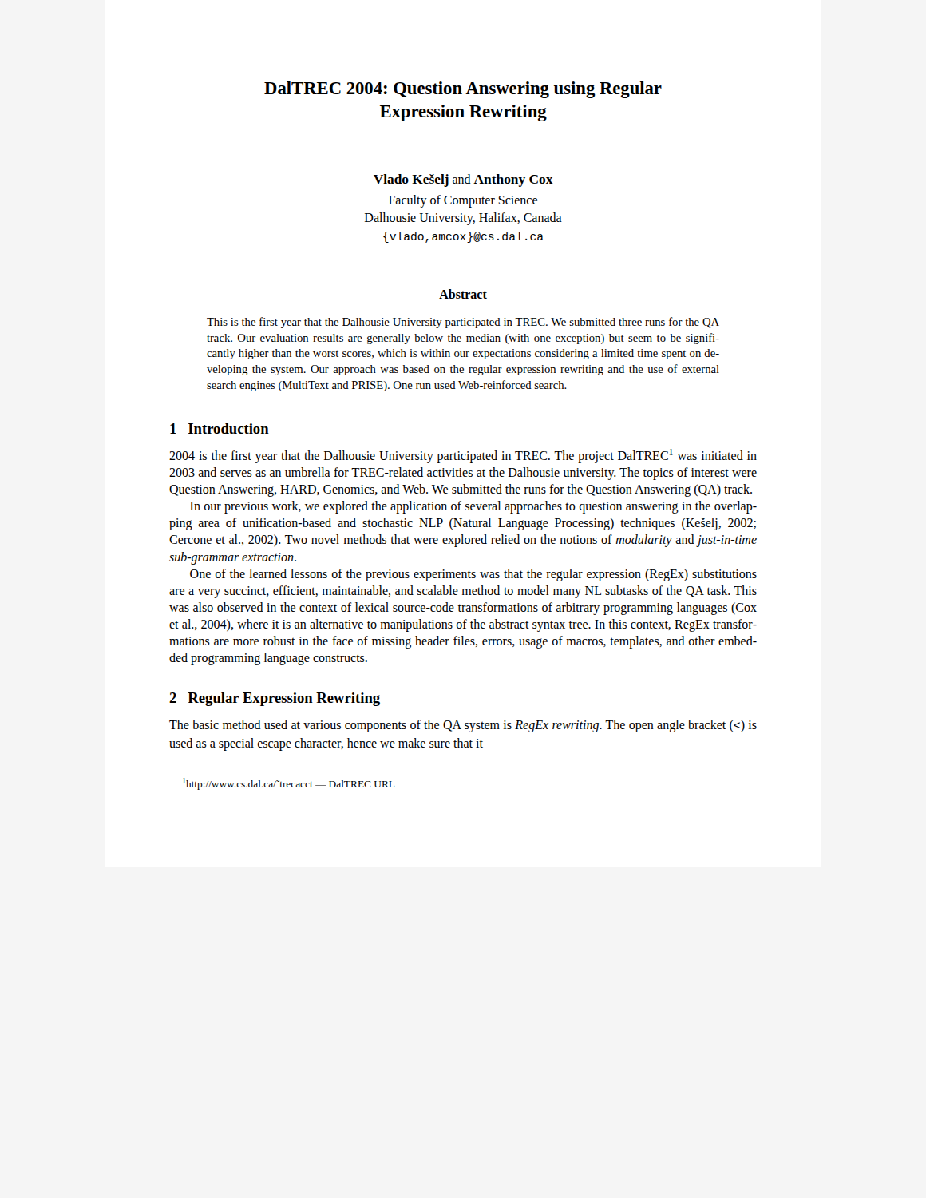DalTREC 2004: Question Answering using Regular
Expression Rewriting
Vlado Kešelj and Anthony Cox
Faculty of Computer Science
Dalhousie University, Halifax, Canada
{vlado,amcox}@cs.dal.ca
Abstract
This is the first year that the Dalhousie University participated in TREC. We submitted three runs for the QA track. Our evaluation results are generally below the median (with one exception) but seem to be significantly higher than the worst scores, which is within our expectations considering a limited time spent on developing the system. Our approach was based on the regular expression rewriting and the use of external search engines (MultiText and PRISE). One run used Web-reinforced search.
1 Introduction
2004 is the first year that the Dalhousie University participated in TREC. The project DalTREC1 was initiated in 2003 and serves as an umbrella for TREC-related activities at the Dalhousie university. The topics of interest were Question Answering, HARD, Genomics, and Web. We submitted the runs for the Question Answering (QA) track.
In our previous work, we explored the application of several approaches to question answering in the overlapping area of unification-based and stochastic NLP (Natural Language Processing) techniques (Kešelj, 2002; Cercone et al., 2002). Two novel methods that were explored relied on the notions of modularity and just-in-time sub-grammar extraction.
One of the learned lessons of the previous experiments was that the regular expression (RegEx) substitutions are a very succinct, efficient, maintainable, and scalable method to model many NL subtasks of the QA task. This was also observed in the context of lexical source-code transformations of arbitrary programming languages (Cox et al., 2004), where it is an alternative to manipulations of the abstract syntax tree. In this context, RegEx transformations are more robust in the face of missing header files, errors, usage of macros, templates, and other embedded programming language constructs.
2 Regular Expression Rewriting
The basic method used at various components of the QA system is RegEx rewriting. The open angle bracket (<) is used as a special escape character, hence we make sure that it
1http://www.cs.dal.ca/˜trecacct — DalTREC URL